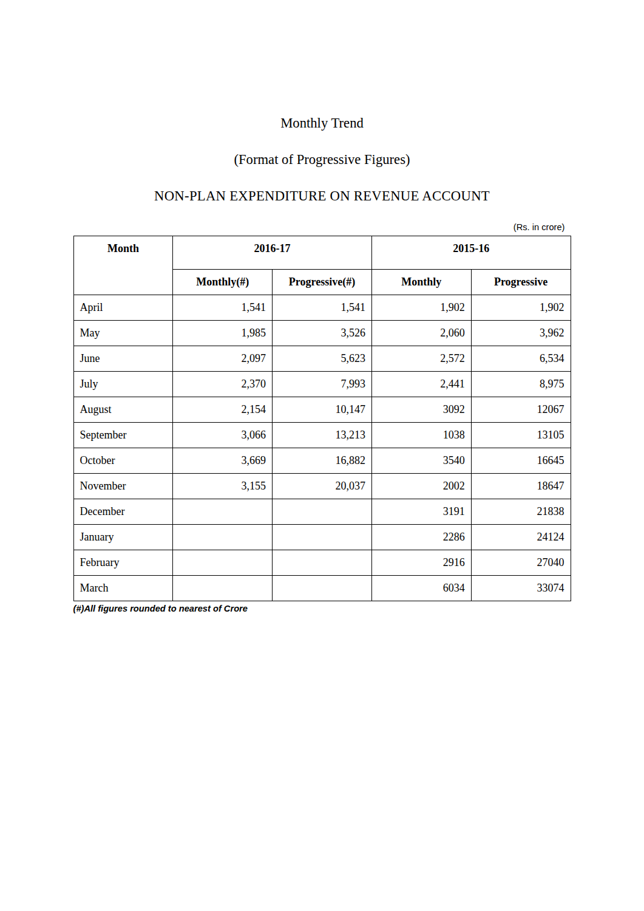Monthly Trend
(Format of Progressive Figures)
NON-PLAN EXPENDITURE ON REVENUE ACCOUNT
(Rs. in crore)
| Month | 2016-17 | 2015-16 |
| --- | --- | --- |
| Monthly(#) | Progressive(#) | Monthly | Progressive |
| April | 1,541 | 1,541 | 1,902 | 1,902 |
| May | 1,985 | 3,526 | 2,060 | 3,962 |
| June | 2,097 | 5,623 | 2,572 | 6,534 |
| July | 2,370 | 7,993 | 2,441 | 8,975 |
| August | 2,154 | 10,147 | 3092 | 12067 |
| September | 3,066 | 13,213 | 1038 | 13105 |
| October | 3,669 | 16,882 | 3540 | 16645 |
| November | 3,155 | 20,037 | 2002 | 18647 |
| December | | | 3191 | 21838 |
| January | | | 2286 | 24124 |
| February | | | 2916 | 27040 |
| March | | | 6034 | 33074 |
(#)All figures rounded to nearest of Crore